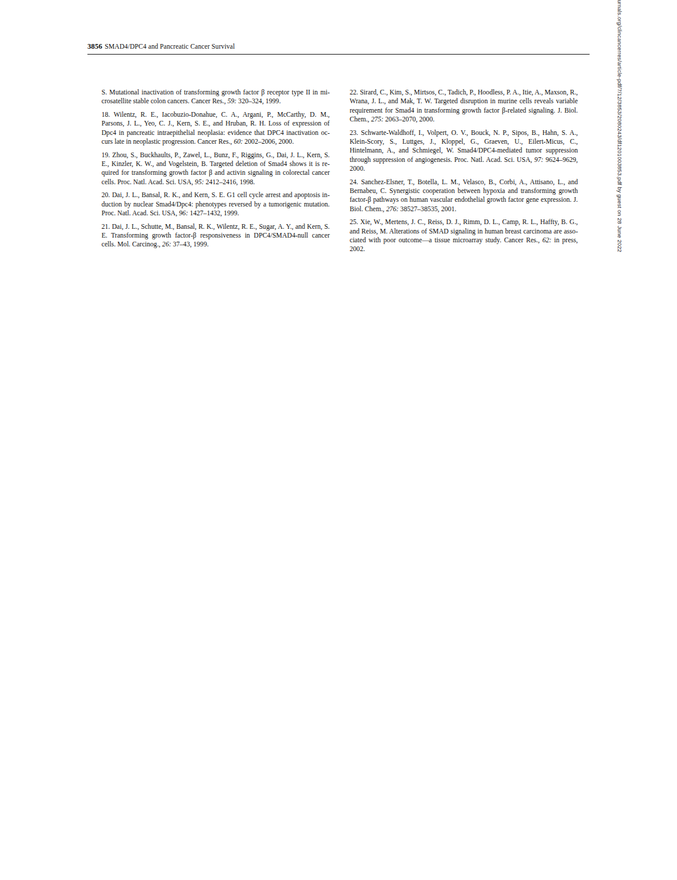3856 SMAD4/DPC4 and Pancreatic Cancer Survival
S. Mutational inactivation of transforming growth factor β receptor type II in microsatellite stable colon cancers. Cancer Res., 59: 320–324, 1999.
18. Wilentz, R. E., Iacobuzio-Donahue, C. A., Argani, P., McCarthy, D. M., Parsons, J. L., Yeo, C. J., Kern, S. E., and Hruban, R. H. Loss of expression of Dpc4 in pancreatic intraepithelial neoplasia: evidence that DPC4 inactivation occurs late in neoplastic progression. Cancer Res., 60: 2002–2006, 2000.
19. Zhou, S., Buckhaults, P., Zawel, L., Bunz, F., Riggins, G., Dai, J. L., Kern, S. E., Kinzler, K. W., and Vogelstein, B. Targeted deletion of Smad4 shows it is required for transforming growth factor β and activin signaling in colorectal cancer cells. Proc. Natl. Acad. Sci. USA, 95: 2412–2416, 1998.
20. Dai, J. L., Bansal, R. K., and Kern, S. E. G1 cell cycle arrest and apoptosis induction by nuclear Smad4/Dpc4: phenotypes reversed by a tumorigenic mutation. Proc. Natl. Acad. Sci. USA, 96: 1427–1432, 1999.
21. Dai, J. L., Schutte, M., Bansal, R. K., Wilentz, R. E., Sugar, A. Y., and Kern, S. E. Transforming growth factor-β responsiveness in DPC4/SMAD4-null cancer cells. Mol. Carcinog., 26: 37–43, 1999.
22. Sirard, C., Kim, S., Mirtsos, C., Tadich, P., Hoodless, P. A., Itie, A., Maxson, R., Wrana, J. L., and Mak, T. W. Targeted disruption in murine cells reveals variable requirement for Smad4 in transforming growth factor β-related signaling. J. Biol. Chem., 275: 2063–2070, 2000.
23. Schwarte-Waldhoff, I., Volpert, O. V., Bouck, N. P., Sipos, B., Hahn, S. A., Klein-Scory, S., Luttges, J., Kloppel, G., Graeven, U., Eilert-Micus, C., Hintelmann, A., and Schmiegel, W. Smad4/DPC4-mediated tumor suppression through suppression of angiogenesis. Proc. Natl. Acad. Sci. USA, 97: 9624–9629, 2000.
24. Sanchez-Elsner, T., Botella, L. M., Velasco, B., Corbi, A., Attisano, L., and Bernabeu, C. Synergistic cooperation between hypoxia and transforming growth factor-β pathways on human vascular endothelial growth factor gene expression. J. Biol. Chem., 276: 38527–38535, 2001.
25. Xie, W., Mertens, J. C., Reiss, D. J., Rimm, D. L., Camp, R. L., Haffty, B. G., and Reiss, M. Alterations of SMAD signaling in human breast carcinoma are associated with poor outcome—a tissue microarray study. Cancer Res., 62: in press, 2002.
Downloaded from http://aacrjournals.org/clincancerres/article-pdf/7/12/3853/2080243/df1201003853.pdf by guest on 28 June 2022